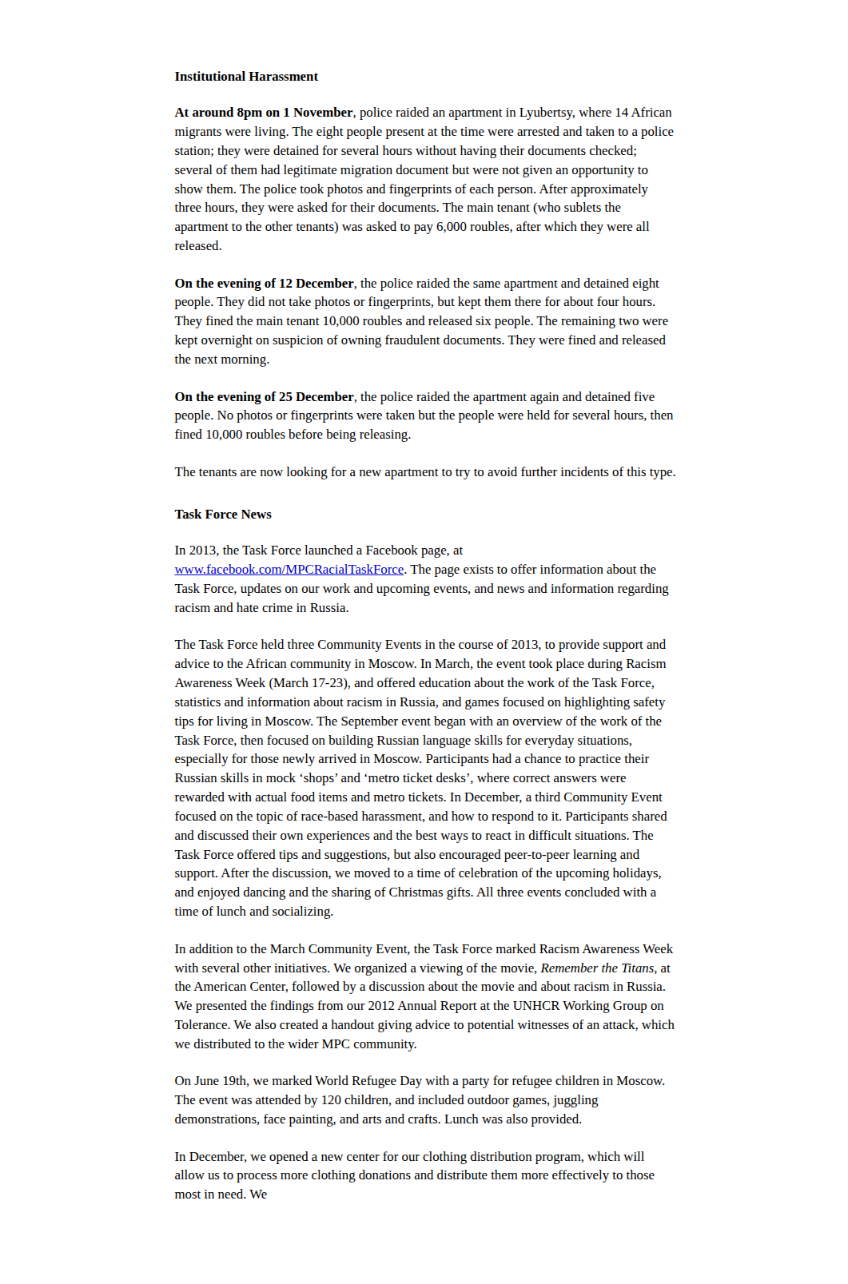Institutional Harassment
At around 8pm on 1 November, police raided an apartment in Lyubertsy, where 14 African migrants were living. The eight people present at the time were arrested and taken to a police station; they were detained for several hours without having their documents checked; several of them had legitimate migration document but were not given an opportunity to show them. The police took photos and fingerprints of each person. After approximately three hours, they were asked for their documents. The main tenant (who sublets the apartment to the other tenants) was asked to pay 6,000 roubles, after which they were all released.
On the evening of 12 December, the police raided the same apartment and detained eight people. They did not take photos or fingerprints, but kept them there for about four hours. They fined the main tenant 10,000 roubles and released six people. The remaining two were kept overnight on suspicion of owning fraudulent documents. They were fined and released the next morning.
On the evening of 25 December, the police raided the apartment again and detained five people. No photos or fingerprints were taken but the people were held for several hours, then fined 10,000 roubles before being releasing.
The tenants are now looking for a new apartment to try to avoid further incidents of this type.
Task Force News
In 2013, the Task Force launched a Facebook page, at www.facebook.com/MPCRacialTaskForce. The page exists to offer information about the Task Force, updates on our work and upcoming events, and news and information regarding racism and hate crime in Russia.
The Task Force held three Community Events in the course of 2013, to provide support and advice to the African community in Moscow. In March, the event took place during Racism Awareness Week (March 17-23), and offered education about the work of the Task Force, statistics and information about racism in Russia, and games focused on highlighting safety tips for living in Moscow. The September event began with an overview of the work of the Task Force, then focused on building Russian language skills for everyday situations, especially for those newly arrived in Moscow. Participants had a chance to practice their Russian skills in mock ‘shops’ and ‘metro ticket desks’, where correct answers were rewarded with actual food items and metro tickets. In December, a third Community Event focused on the topic of race-based harassment, and how to respond to it. Participants shared and discussed their own experiences and the best ways to react in difficult situations. The Task Force offered tips and suggestions, but also encouraged peer-to-peer learning and support. After the discussion, we moved to a time of celebration of the upcoming holidays, and enjoyed dancing and the sharing of Christmas gifts. All three events concluded with a time of lunch and socializing.
In addition to the March Community Event, the Task Force marked Racism Awareness Week with several other initiatives. We organized a viewing of the movie, Remember the Titans, at the American Center, followed by a discussion about the movie and about racism in Russia. We presented the findings from our 2012 Annual Report at the UNHCR Working Group on Tolerance. We also created a handout giving advice to potential witnesses of an attack, which we distributed to the wider MPC community.
On June 19th, we marked World Refugee Day with a party for refugee children in Moscow. The event was attended by 120 children, and included outdoor games, juggling demonstrations, face painting, and arts and crafts. Lunch was also provided.
In December, we opened a new center for our clothing distribution program, which will allow us to process more clothing donations and distribute them more effectively to those most in need. We